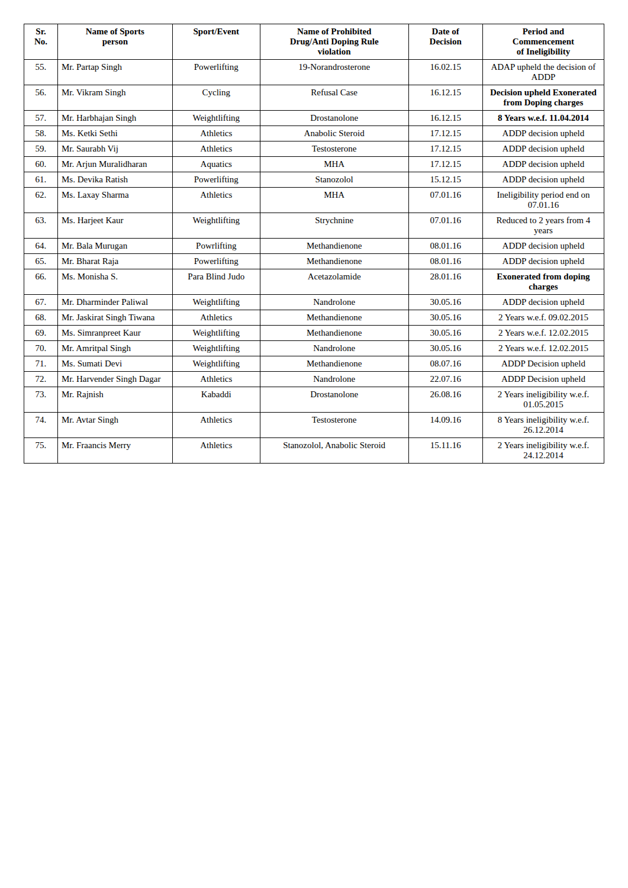| Sr. No. | Name of Sports person | Sport/Event | Name of Prohibited Drug/Anti Doping Rule violation | Date of Decision | Period and Commencement of Ineligibility |
| --- | --- | --- | --- | --- | --- |
| 55. | Mr. Partap Singh | Powerlifting | 19-Norandrosterone | 16.02.15 | ADAP upheld the decision of ADDP |
| 56. | Mr. Vikram Singh | Cycling | Refusal Case | 16.12.15 | Decision upheld Exonerated from Doping charges |
| 57. | Mr. Harbhajan Singh | Weightlifting | Drostanolone | 16.12.15 | 8 Years w.e.f. 11.04.2014 |
| 58. | Ms. Ketki Sethi | Athletics | Anabolic Steroid | 17.12.15 | ADDP decision upheld |
| 59. | Mr. Saurabh Vij | Athletics | Testosterone | 17.12.15 | ADDP decision upheld |
| 60. | Mr. Arjun Muralidharan | Aquatics | MHA | 17.12.15 | ADDP decision upheld |
| 61. | Ms. Devika Ratish | Powerlifting | Stanozolol | 15.12.15 | ADDP decision upheld |
| 62. | Ms. Laxay Sharma | Athletics | MHA | 07.01.16 | Ineligibility period end on 07.01.16 |
| 63. | Ms. Harjeet Kaur | Weightlifting | Strychnine | 07.01.16 | Reduced to 2 years from 4 years |
| 64. | Mr. Bala Murugan | Powrlifting | Methandienone | 08.01.16 | ADDP decision upheld |
| 65. | Mr. Bharat Raja | Powerlifting | Methandienone | 08.01.16 | ADDP decision upheld |
| 66. | Ms. Monisha S. | Para Blind Judo | Acetazolamide | 28.01.16 | Exonerated from doping charges |
| 67. | Mr. Dharminder Paliwal | Weightlifting | Nandrolone | 30.05.16 | ADDP decision upheld |
| 68. | Mr. Jaskirat Singh Tiwana | Athletics | Methandienone | 30.05.16 | 2 Years w.e.f. 09.02.2015 |
| 69. | Ms. Simranpreet Kaur | Weightlifting | Methandienone | 30.05.16 | 2 Years w.e.f. 12.02.2015 |
| 70. | Mr. Amritpal Singh | Weightlifting | Nandrolone | 30.05.16 | 2 Years w.e.f. 12.02.2015 |
| 71. | Ms. Sumati Devi | Weightlifting | Methandienone | 08.07.16 | ADDP Decision upheld |
| 72. | Mr. Harvender Singh Dagar | Athletics | Nandrolone | 22.07.16 | ADDP Decision upheld |
| 73. | Mr. Rajnish | Kabaddi | Drostanolone | 26.08.16 | 2 Years ineligibility w.e.f. 01.05.2015 |
| 74. | Mr. Avtar Singh | Athletics | Testosterone | 14.09.16 | 8 Years ineligibility w.e.f. 26.12.2014 |
| 75. | Mr. Fraancis Merry | Athletics | Stanozolol, Anabolic Steroid | 15.11.16 | 2 Years ineligibility w.e.f. 24.12.2014 |